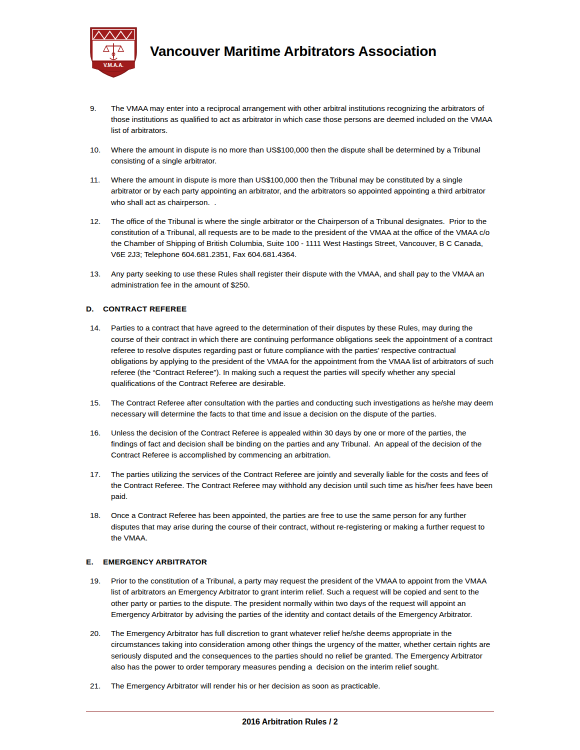V.M.A.A.
Vancouver Maritime Arbitrators Association
9. The VMAA may enter into a reciprocal arrangement with other arbitral institutions recognizing the arbitrators of those institutions as qualified to act as arbitrator in which case those persons are deemed included on the VMAA list of arbitrators.
10. Where the amount in dispute is no more than US$100,000 then the dispute shall be determined by a Tribunal consisting of a single arbitrator.
11. Where the amount in dispute is more than US$100,000 then the Tribunal may be constituted by a single arbitrator or by each party appointing an arbitrator, and the arbitrators so appointed appointing a third arbitrator who shall act as chairperson. .
12. The office of the Tribunal is where the single arbitrator or the Chairperson of a Tribunal designates. Prior to the constitution of a Tribunal, all requests are to be made to the president of the VMAA at the office of the VMAA c/o the Chamber of Shipping of British Columbia, Suite 100 - 1111 West Hastings Street, Vancouver, B C Canada, V6E 2J3; Telephone 604.681.2351, Fax 604.681.4364.
13. Any party seeking to use these Rules shall register their dispute with the VMAA, and shall pay to the VMAA an administration fee in the amount of $250.
D. CONTRACT REFEREE
14. Parties to a contract that have agreed to the determination of their disputes by these Rules, may during the course of their contract in which there are continuing performance obligations seek the appointment of a contract referee to resolve disputes regarding past or future compliance with the parties’ respective contractual obligations by applying to the president of the VMAA for the appointment from the VMAA list of arbitrators of such referee (the “Contract Referee”). In making such a request the parties will specify whether any special qualifications of the Contract Referee are desirable.
15. The Contract Referee after consultation with the parties and conducting such investigations as he/she may deem necessary will determine the facts to that time and issue a decision on the dispute of the parties.
16. Unless the decision of the Contract Referee is appealed within 30 days by one or more of the parties, the findings of fact and decision shall be binding on the parties and any Tribunal. An appeal of the decision of the Contract Referee is accomplished by commencing an arbitration.
17. The parties utilizing the services of the Contract Referee are jointly and severally liable for the costs and fees of the Contract Referee. The Contract Referee may withhold any decision until such time as his/her fees have been paid.
18. Once a Contract Referee has been appointed, the parties are free to use the same person for any further disputes that may arise during the course of their contract, without re-registering or making a further request to the VMAA.
E. EMERGENCY ARBITRATOR
19. Prior to the constitution of a Tribunal, a party may request the president of the VMAA to appoint from the VMAA list of arbitrators an Emergency Arbitrator to grant interim relief. Such a request will be copied and sent to the other party or parties to the dispute. The president normally within two days of the request will appoint an Emergency Arbitrator by advising the parties of the identity and contact details of the Emergency Arbitrator.
20. The Emergency Arbitrator has full discretion to grant whatever relief he/she deems appropriate in the circumstances taking into consideration among other things the urgency of the matter, whether certain rights are seriously disputed and the consequences to the parties should no relief be granted. The Emergency Arbitrator also has the power to order temporary measures pending a decision on the interim relief sought.
21. The Emergency Arbitrator will render his or her decision as soon as practicable.
2016 Arbitration Rules / 2